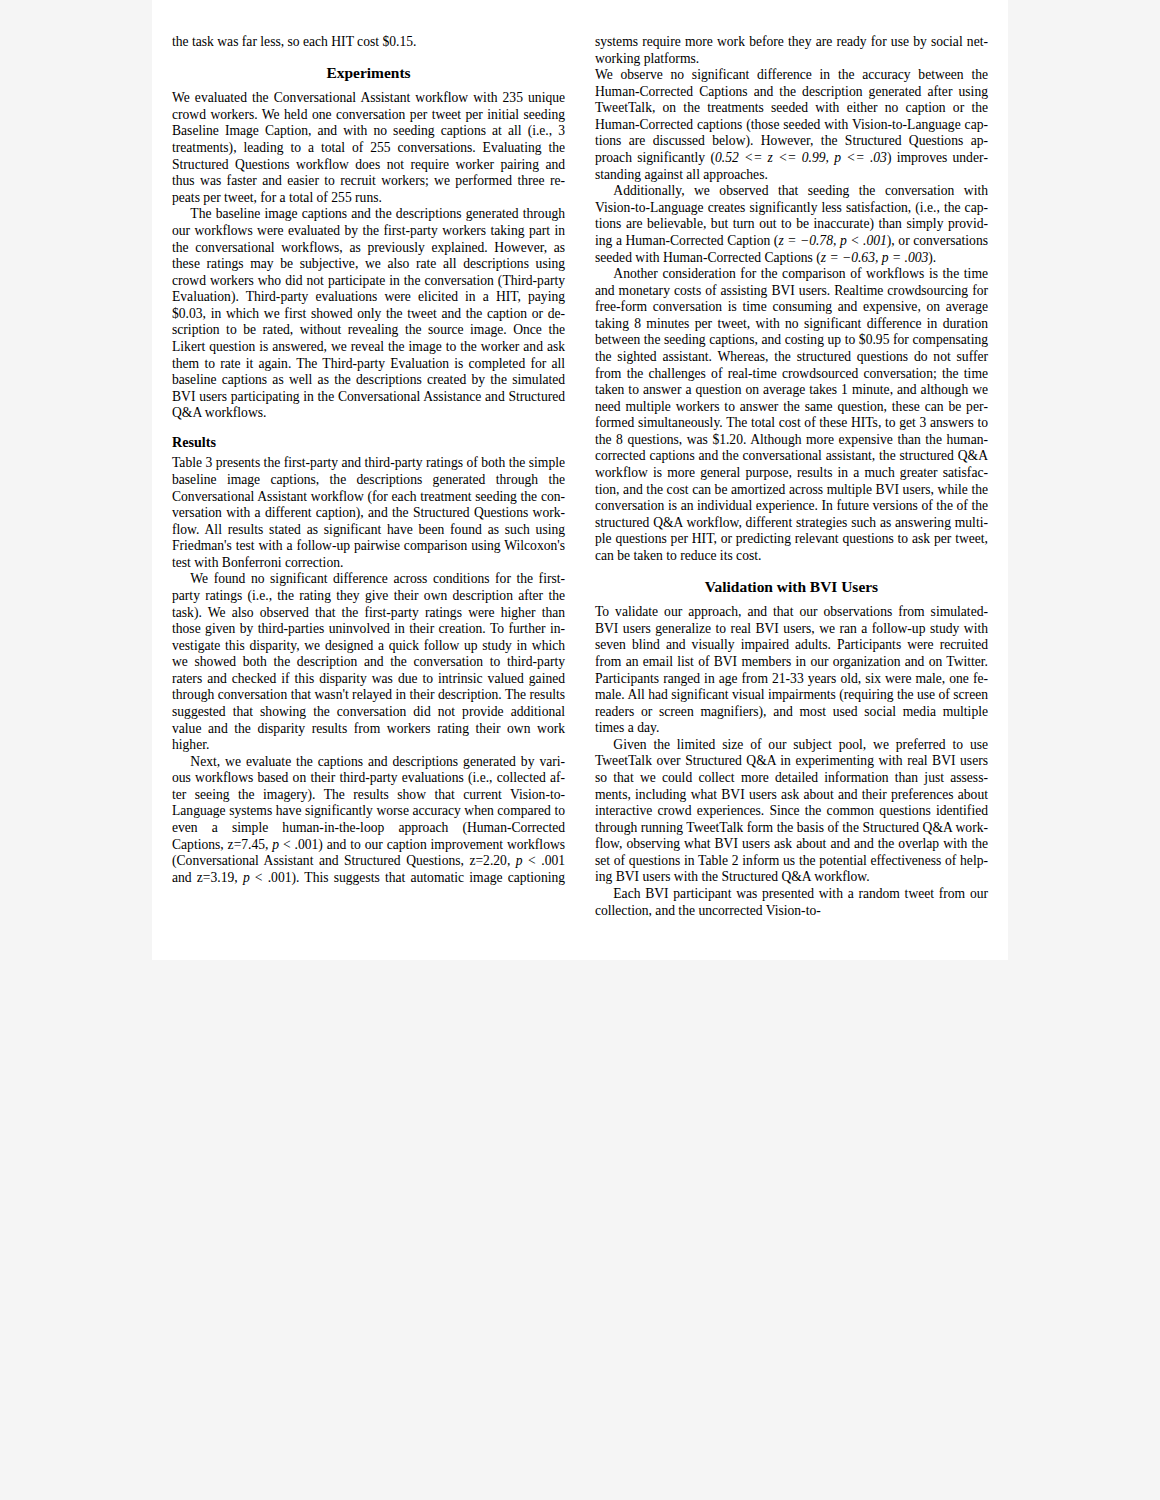the task was far less, so each HIT cost $0.15.
Experiments
We evaluated the Conversational Assistant workflow with 235 unique crowd workers. We held one conversation per tweet per initial seeding Baseline Image Caption, and with no seeding captions at all (i.e., 3 treatments), leading to a total of 255 conversations. Evaluating the Structured Questions workflow does not require worker pairing and thus was faster and easier to recruit workers; we performed three repeats per tweet, for a total of 255 runs.
The baseline image captions and the descriptions generated through our workflows were evaluated by the first-party workers taking part in the conversational workflows, as previously explained. However, as these ratings may be subjective, we also rate all descriptions using crowd workers who did not participate in the conversation (Third-party Evaluation). Third-party evaluations were elicited in a HIT, paying $0.03, in which we first showed only the tweet and the caption or description to be rated, without revealing the source image. Once the Likert question is answered, we reveal the image to the worker and ask them to rate it again. The Third-party Evaluation is completed for all baseline captions as well as the descriptions created by the simulated BVI users participating in the Conversational Assistance and Structured Q&A workflows.
Results
Table 3 presents the first-party and third-party ratings of both the simple baseline image captions, the descriptions generated through the Conversational Assistant workflow (for each treatment seeding the conversation with a different caption), and the Structured Questions workflow. All results stated as significant have been found as such using Friedman's test with a follow-up pairwise comparison using Wilcoxon's test with Bonferroni correction.
We found no significant difference across conditions for the first-party ratings (i.e., the rating they give their own description after the task). We also observed that the first-party ratings were higher than those given by third-parties uninvolved in their creation. To further investigate this disparity, we designed a quick follow up study in which we showed both the description and the conversation to third-party raters and checked if this disparity was due to intrinsic valued gained through conversation that wasn't relayed in their description. The results suggested that showing the conversation did not provide additional value and the disparity results from workers rating their own work higher.
Next, we evaluate the captions and descriptions generated by various workflows based on their third-party evaluations (i.e., collected after seeing the imagery). The results show that current Vision-to-Language systems have significantly worse accuracy when compared to even a simple human-in-the-loop approach (Human-Corrected Captions, z=7.45, p < .001) and to our caption improvement workflows (Conversational Assistant and Structured Questions, z=2.20, p < .001 and z=3.19, p < .001). This suggests that automatic image captioning systems require more work before they are ready for use by social networking platforms.
We observe no significant difference in the accuracy between the Human-Corrected Captions and the description generated after using TweetTalk, on the treatments seeded with either no caption or the Human-Corrected captions (those seeded with Vision-to-Language captions are discussed below). However, the Structured Questions approach significantly (0.52 <= z <= 0.99, p <= .03) improves understanding against all approaches.
Additionally, we observed that seeding the conversation with Vision-to-Language creates significantly less satisfaction, (i.e., the captions are believable, but turn out to be inaccurate) than simply providing a Human-Corrected Caption (z = −0.78, p < .001), or conversations seeded with Human-Corrected Captions (z = −0.63, p = .003).
Another consideration for the comparison of workflows is the time and monetary costs of assisting BVI users. Realtime crowdsourcing for free-form conversation is time consuming and expensive, on average taking 8 minutes per tweet, with no significant difference in duration between the seeding captions, and costing up to $0.95 for compensating the sighted assistant. Whereas, the structured questions do not suffer from the challenges of real-time crowdsourced conversation; the time taken to answer a question on average takes 1 minute, and although we need multiple workers to answer the same question, these can be performed simultaneously. The total cost of these HITs, to get 3 answers to the 8 questions, was $1.20. Although more expensive than the human-corrected captions and the conversational assistant, the structured Q&A workflow is more general purpose, results in a much greater satisfaction, and the cost can be amortized across multiple BVI users, while the conversation is an individual experience. In future versions of the of the structured Q&A workflow, different strategies such as answering multiple questions per HIT, or predicting relevant questions to ask per tweet, can be taken to reduce its cost.
Validation with BVI Users
To validate our approach, and that our observations from simulated-BVI users generalize to real BVI users, we ran a follow-up study with seven blind and visually impaired adults. Participants were recruited from an email list of BVI members in our organization and on Twitter. Participants ranged in age from 21-33 years old, six were male, one female. All had significant visual impairments (requiring the use of screen readers or screen magnifiers), and most used social media multiple times a day.
Given the limited size of our subject pool, we preferred to use TweetTalk over Structured Q&A in experimenting with real BVI users so that we could collect more detailed information than just assessments, including what BVI users ask about and their preferences about interactive crowd experiences. Since the common questions identified through running TweetTalk form the basis of the Structured Q&A workflow, observing what BVI users ask about and and the overlap with the set of questions in Table 2 inform us the potential effectiveness of helping BVI users with the Structured Q&A workflow.
Each BVI participant was presented with a random tweet from our collection, and the uncorrected Vision-to-